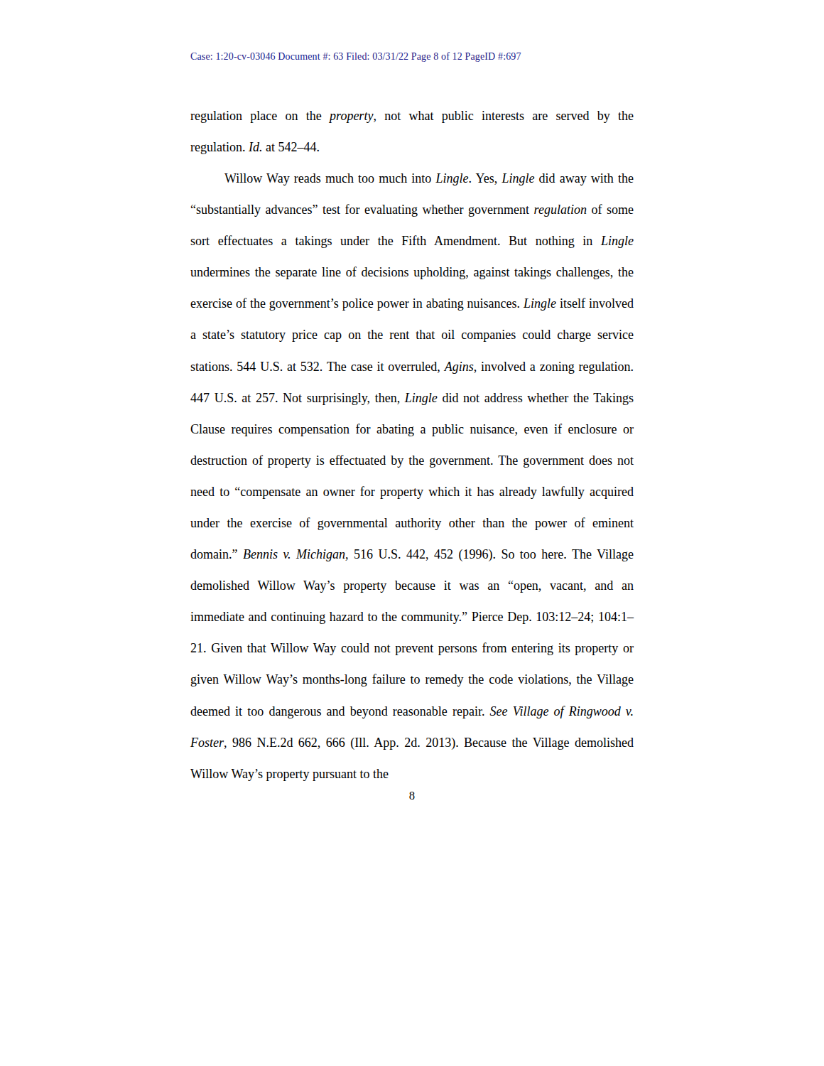Case: 1:20-cv-03046 Document #: 63 Filed: 03/31/22 Page 8 of 12 PageID #:697
regulation place on the property, not what public interests are served by the regulation. Id. at 542–44.
Willow Way reads much too much into Lingle. Yes, Lingle did away with the “substantially advances” test for evaluating whether government regulation of some sort effectuates a takings under the Fifth Amendment. But nothing in Lingle undermines the separate line of decisions upholding, against takings challenges, the exercise of the government’s police power in abating nuisances. Lingle itself involved a state’s statutory price cap on the rent that oil companies could charge service stations. 544 U.S. at 532. The case it overruled, Agins, involved a zoning regulation. 447 U.S. at 257. Not surprisingly, then, Lingle did not address whether the Takings Clause requires compensation for abating a public nuisance, even if enclosure or destruction of property is effectuated by the government. The government does not need to “compensate an owner for property which it has already lawfully acquired under the exercise of governmental authority other than the power of eminent domain.” Bennis v. Michigan, 516 U.S. 442, 452 (1996). So too here. The Village demolished Willow Way’s property because it was an “open, vacant, and an immediate and continuing hazard to the community.” Pierce Dep. 103:12–24; 104:1–21. Given that Willow Way could not prevent persons from entering its property or given Willow Way’s months-long failure to remedy the code violations, the Village deemed it too dangerous and beyond reasonable repair. See Village of Ringwood v. Foster, 986 N.E.2d 662, 666 (Ill. App. 2d. 2013). Because the Village demolished Willow Way’s property pursuant to the
8